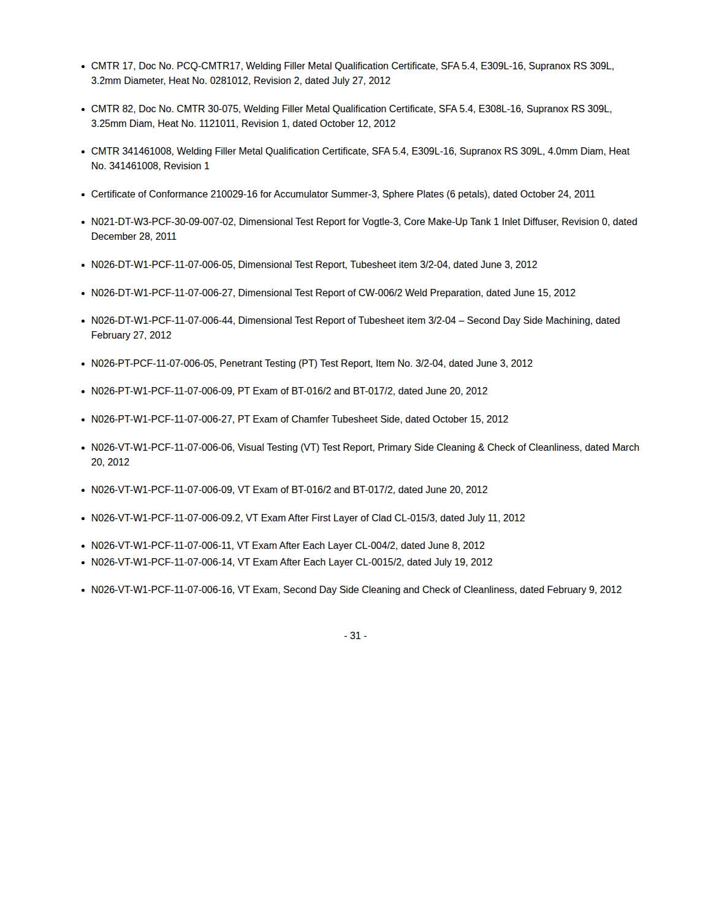CMTR 17, Doc No. PCQ-CMTR17, Welding Filler Metal Qualification Certificate, SFA 5.4, E309L-16, Supranox RS 309L, 3.2mm Diameter, Heat No. 0281012, Revision 2, dated July 27, 2012
CMTR 82, Doc No. CMTR 30-075, Welding Filler Metal Qualification Certificate, SFA 5.4, E308L-16, Supranox RS 309L, 3.25mm Diam, Heat No. 1121011, Revision 1, dated October 12, 2012
CMTR 341461008, Welding Filler Metal Qualification Certificate, SFA 5.4, E309L-16, Supranox RS 309L, 4.0mm Diam, Heat No. 341461008, Revision 1
Certificate of Conformance 210029-16 for Accumulator Summer-3, Sphere Plates (6 petals), dated October 24, 2011
N021-DT-W3-PCF-30-09-007-02, Dimensional Test Report for Vogtle-3, Core Make-Up Tank 1 Inlet Diffuser, Revision 0, dated December 28, 2011
N026-DT-W1-PCF-11-07-006-05, Dimensional Test Report, Tubesheet item 3/2-04, dated June 3, 2012
N026-DT-W1-PCF-11-07-006-27, Dimensional Test Report of CW-006/2 Weld Preparation, dated June 15, 2012
N026-DT-W1-PCF-11-07-006-44, Dimensional Test Report of Tubesheet item 3/2-04 – Second Day Side Machining, dated February 27, 2012
N026-PT-PCF-11-07-006-05, Penetrant Testing (PT) Test Report, Item No. 3/2-04, dated June 3, 2012
N026-PT-W1-PCF-11-07-006-09, PT Exam of BT-016/2 and BT-017/2, dated June 20, 2012
N026-PT-W1-PCF-11-07-006-27, PT Exam of Chamfer Tubesheet Side, dated October 15, 2012
N026-VT-W1-PCF-11-07-006-06, Visual Testing (VT) Test Report, Primary Side Cleaning & Check of Cleanliness, dated March 20, 2012
N026-VT-W1-PCF-11-07-006-09, VT Exam of BT-016/2 and BT-017/2, dated June 20, 2012
N026-VT-W1-PCF-11-07-006-09.2, VT Exam After First Layer of Clad CL-015/3, dated July 11, 2012
N026-VT-W1-PCF-11-07-006-11, VT Exam After Each Layer CL-004/2, dated June 8, 2012
N026-VT-W1-PCF-11-07-006-14, VT Exam After Each Layer CL-0015/2, dated July 19, 2012
N026-VT-W1-PCF-11-07-006-16, VT Exam, Second Day Side Cleaning and Check of Cleanliness, dated February 9, 2012
- 31 -